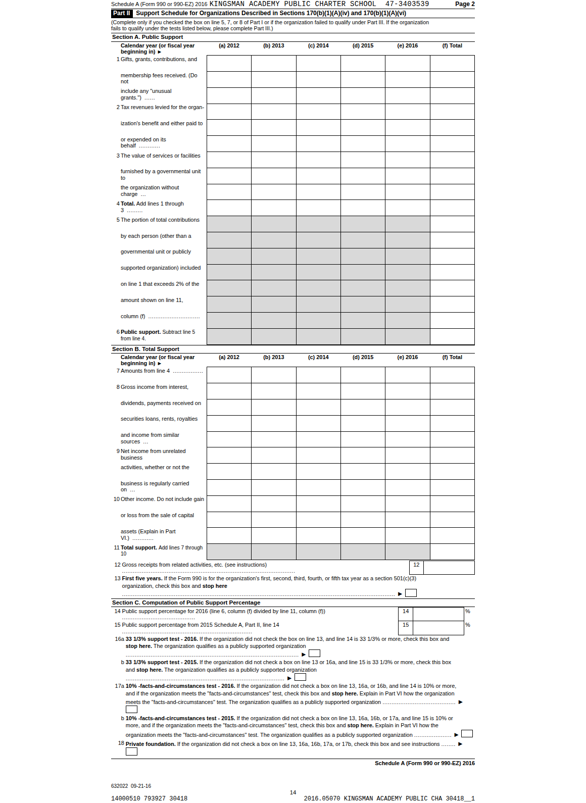Schedule A (Form 990 or 990-EZ) 2016 KINGSMAN ACADEMY PUBLIC CHARTER SCHOOL 47-3403539 Page 2
Part II
Support Schedule for Organizations Described in Sections 170(b)(1)(A)(iv) and 170(b)(1)(A)(vi)
(Complete only if you checked the box on line 5, 7, or 8 of Part I or if the organization failed to qualify under Part III. If the organization
fails to qualify under the tests listed below, please complete Part III.)
Section A. Public Support
| | Calendar year (or fiscal year beginning in) ► | (a) 2012 | (b) 2013 | (c) 2014 | (d) 2015 | (e) 2016 | (f) Total |
| 1 | Gifts, grants, contributions, and | | | | | | |
| | membership fees received. (Do not | | | | | | |
| | include any "unusual grants.") ...... | | | | | | |
| 2 | Tax revenues levied for the organ- | | | | | | |
| | ization's benefit and either paid to | | | | | | |
| | or expended on its behalf ............ | | | | | | |
| 3 | The value of services or facilities | | | | | | |
| | furnished by a governmental unit to | | | | | | |
| | the organization without charge ... | | | | | | |
| 4 | Total. Add lines 1 through 3 ......... | | | | | | |
| 5 | The portion of total contributions | | | | | | |
| | by each person (other than a | | | | | | |
| | governmental unit or publicly | | | | | | |
| | supported organization) included | | | | | | |
| | on line 1 that exceeds 2% of the | | | | | | |
| | amount shown on line 11, | | | | | | |
| | column (f) ............................. | | | | | | |
| 6 | Public support. Subtract line 5 from line 4. | | | | | | |
Section B. Total Support
| | Calendar year (or fiscal year beginning in) ► | (a) 2012 | (b) 2013 | (c) 2014 | (d) 2015 | (e) 2016 | (f) Total |
| 7 | Amounts from line 4 ................. | | | | | | |
| 8 | Gross income from interest, | | | | | | |
| | dividends, payments received on | | | | | | |
| | securities loans, rents, royalties | | | | | | |
| | and income from similar sources ... | | | | | | |
| 9 | Net income from unrelated business | | | | | | |
| | activities, whether or not the | | | | | | |
| | business is regularly carried on ... | | | | | | |
| 10 | Other income. Do not include gain | | | | | | |
| | or loss from the sale of capital | | | | | | |
| | assets (Explain in Part VI.) ............ | | | | | | |
| 11 | Total support. Add lines 7 through 10 | | | | | | |
| 12 | Gross receipts from related activities, etc. (see instructions) ................................................................................................. | 12 | |
| 13 | First five years. If the Form 990 is for the organization's first, second, third, fourth, or fifth tax year as a section 501(c)(3) |
| | organization, check this box and stop here ......................................................................................................................................................... ► |
Section C. Computation of Public Support Percentage
| 14 | Public support percentage for 2016 (line 6, column (f) divided by line 11, column (f)) ......................................... | 14 | | % |
| 15 | Public support percentage from 2015 Schedule A, Part II, line 14 ......................................................................... | 15 | | % |
| 16a | 33 1/3% support test - 2016. If the organization did not check the box on line 13, and line 14 is 33 1/3% or more, check this box and |
| | stop here. The organization qualifies as a publicly supported organization ................................................................................................. ► |
| b | 33 1/3% support test - 2015. If the organization did not check a box on line 13 or 16a, and line 15 is 33 1/3% or more, check this box |
| | and stop here. The organization qualifies as a publicly supported organization ......................................................................................... ► |
| 17a | 10% -facts-and-circumstances test - 2016. If the organization did not check a box on line 13, 16a, or 16b, and line 14 is 10% or more, |
| | and if the organization meets the "facts-and-circumstances" test, check this box and stop here. Explain in Part VI how the organization |
| | meets the "facts-and-circumstances" test. The organization qualifies as a publicly supported organization ......................................... ► |
| b | 10% -facts-and-circumstances test - 2015. If the organization did not check a box on line 13, 16a, 16b, or 17a, and line 15 is 10% or |
| | more, and if the organization meets the "facts-and-circumstances" test, check this box and stop here. Explain in Part VI how the |
| | organization meets the "facts-and-circumstances" test. The organization qualifies as a publicly supported organization ..................... ► |
| 18 | Private foundation. If the organization did not check a box on line 13, 16a, 16b, 17a, or 17b, check this box and see instructions ........ ► |
Schedule A (Form 990 or 990-EZ) 2016
632022 09-21-16
14
14000510 793927 30418 2016.05070 KINGSMAN ACADEMY PUBLIC CHA 30418__1